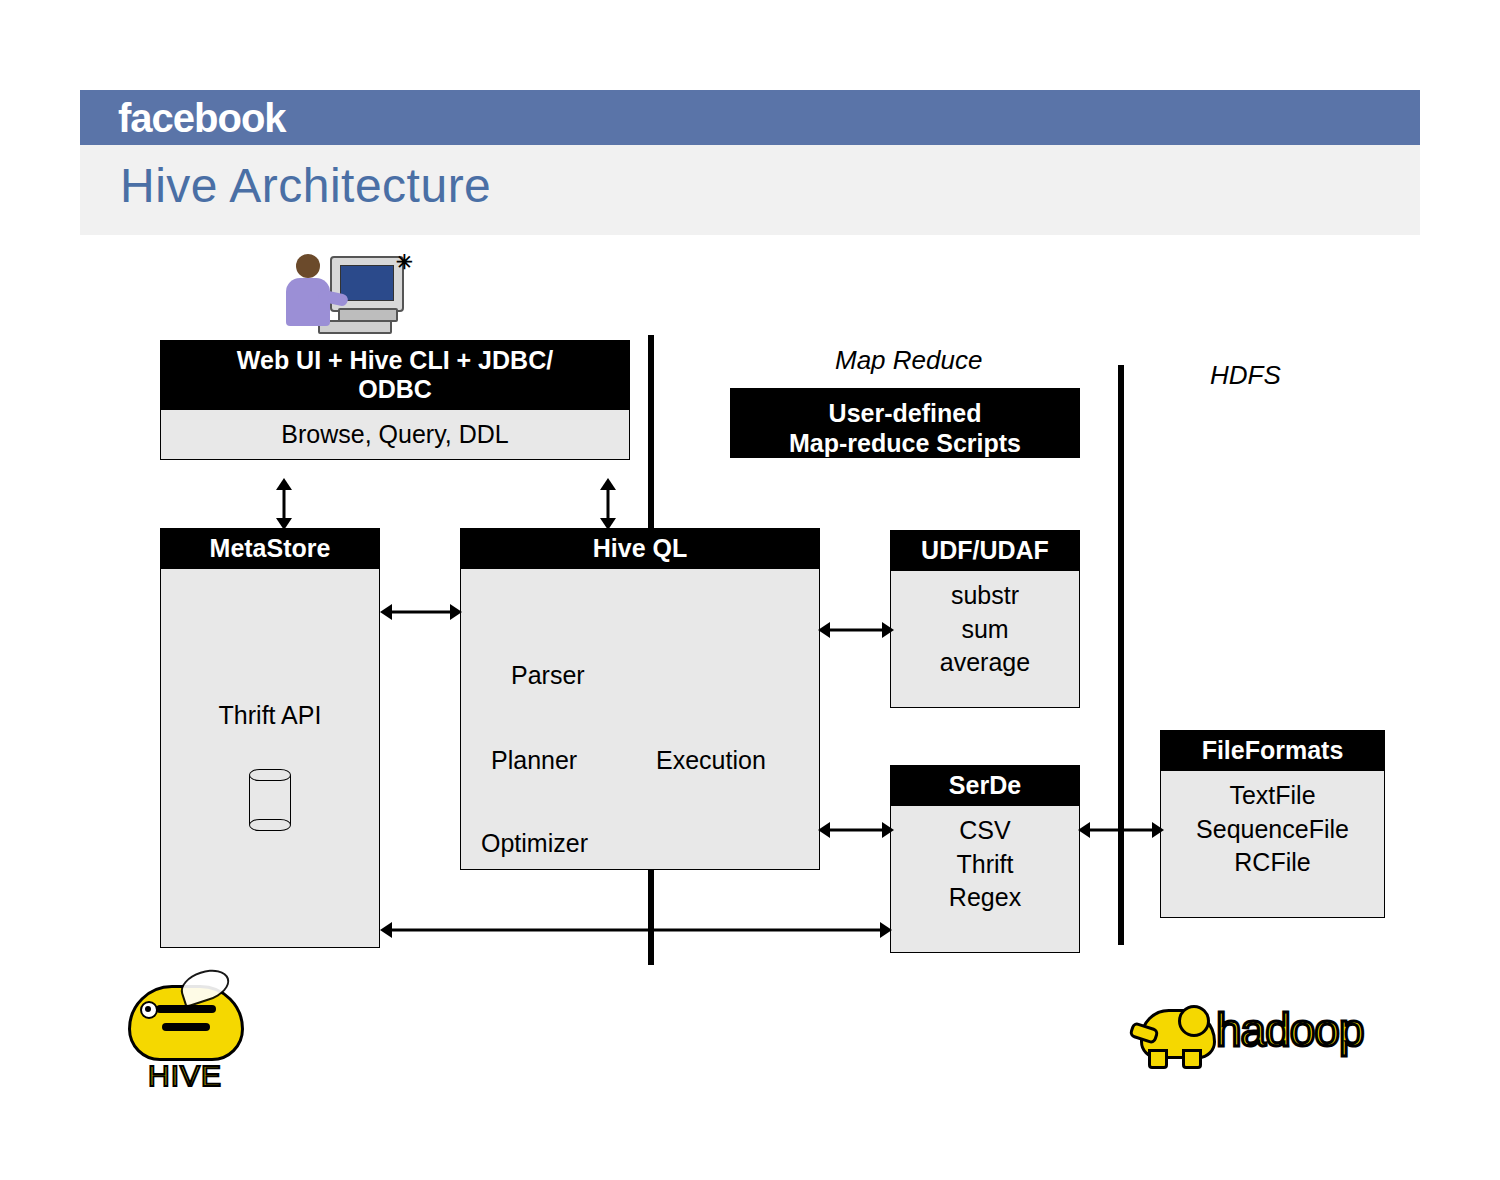facebook
Hive Architecture
✳
Map Reduce
HDFS
Web UI + Hive CLI + JDBC/
ODBC
Browse, Query, DDL
User-defined
Map-reduce Scripts
MetaStore
Thrift API
Hive QL
Parser Planner Execution Optimizer
UDF/UDAF
substr
sum
average
SerDe
CSV
Thrift
Regex
FileFormats
TextFile
SequenceFile
RCFile
HIVE
hadoop